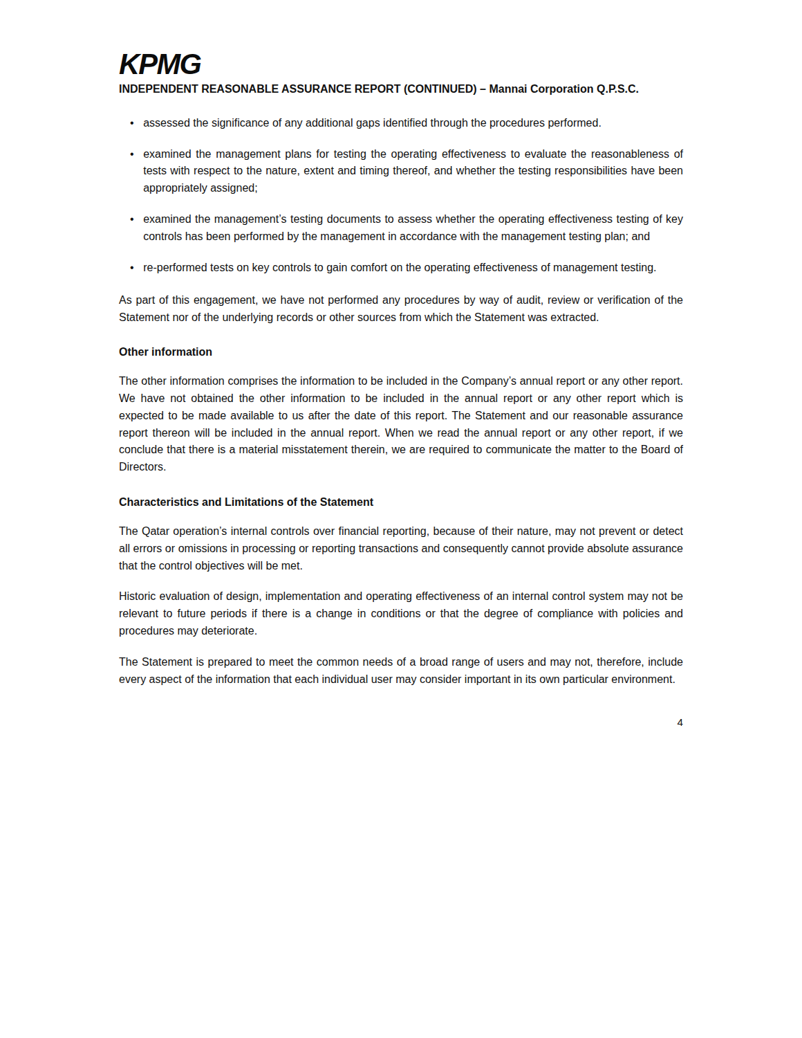KPMG
INDEPENDENT REASONABLE ASSURANCE REPORT (CONTINUED) – Mannai Corporation Q.P.S.C.
assessed the significance of any additional gaps identified through the procedures performed.
examined the management plans for testing the operating effectiveness to evaluate the reasonableness of tests with respect to the nature, extent and timing thereof, and whether the testing responsibilities have been appropriately assigned;
examined the management’s testing documents to assess whether the operating effectiveness testing of key controls has been performed by the management in accordance with the management testing plan; and
re-performed tests on key controls to gain comfort on the operating effectiveness of management testing.
As part of this engagement, we have not performed any procedures by way of audit, review or verification of the Statement nor of the underlying records or other sources from which the Statement was extracted.
Other information
The other information comprises the information to be included in the Company’s annual report or any other report. We have not obtained the other information to be included in the annual report or any other report which is expected to be made available to us after the date of this report. The Statement and our reasonable assurance report thereon will be included in the annual report. When we read the annual report or any other report, if we conclude that there is a material misstatement therein, we are required to communicate the matter to the Board of Directors.
Characteristics and Limitations of the Statement
The Qatar operation’s internal controls over financial reporting, because of their nature, may not prevent or detect all errors or omissions in processing or reporting transactions and consequently cannot provide absolute assurance that the control objectives will be met.
Historic evaluation of design, implementation and operating effectiveness of an internal control system may not be relevant to future periods if there is a change in conditions or that the degree of compliance with policies and procedures may deteriorate.
The Statement is prepared to meet the common needs of a broad range of users and may not, therefore, include every aspect of the information that each individual user may consider important in its own particular environment.
4